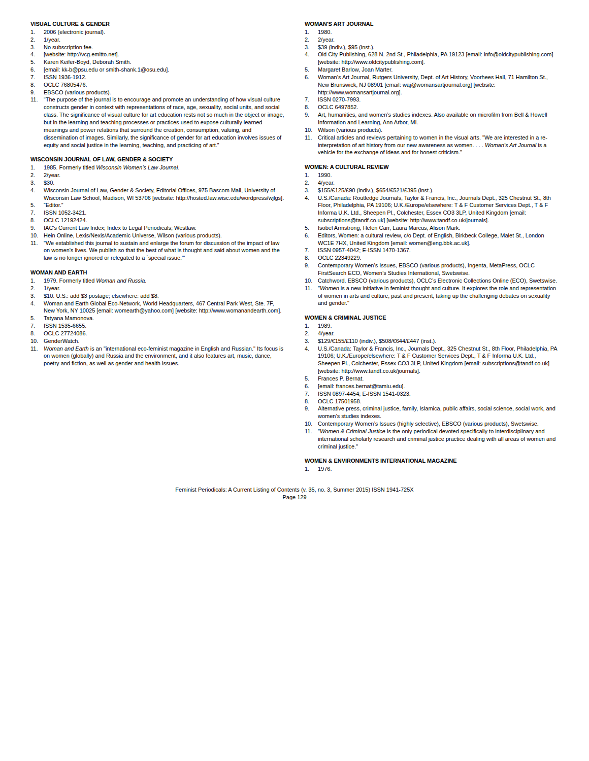Visual Culture & Gender
1. 2006 (electronic journal).
2. 1/year.
3. No subscription fee.
4.[website: http://vcg.emitto.net].
5. Karen Keifer-Boyd, Deborah Smith.
6.[email: kk-b@psu.edu or smith-shank.1@osu.edu].
7. ISSN 1936-1912.
8. OCLC 76805476.
9. EBSCO (various products).
11.“The purpose of the journal is to encourage and promote an understanding of how visual culture constructs gender in context with representations of race, age, sexuality, social units, and social class. The significance of visual culture for art education rests not so much in the object or image, but in the learning and teaching processes or practices used to expose culturally learned meanings and power relations that surround the creation, consumption, valuing, and dissemination of images. Similarly, the significance of gender for art education involves issues of equity and social justice in the learning, teaching, and practicing of art.”
Wisconsin Journal of Law, Gender & Society
1. 1985. Formerly titled Wisconsin Women’s Law Journal.
2. 2/year.
3.$30.
4. Wisconsin Journal of Law, Gender & Society, Editorial Offices, 975 Bascom Mall, University of Wisconsin Law School, Madison, WI 53706 [website: http://hosted.law.wisc.edu/wordpress/wjlgs].
5.“Editor.”
7. ISSN 1052-3421.
8. OCLC 12192424.
9. IAC's Current Law Index; Index to Legal Periodicals; Westlaw.
10. Hein Online, Lexis/Nexis/Academic Universe, Wilson (various products).
11."We established this journal to sustain and enlarge the forum for discussion of the impact of law on women's lives. We publish so that the best of what is thought and said about women and the law is no longer ignored or relegated to a `special issue.'"
Woman and Earth
1. 1979. Formerly titled Woman and Russia.
2. 1/year.
3.$10. U.S.: add $3 postage; elsewhere: add $8.
4. Woman and Earth Global Eco-Network, World Headquarters, 467 Central Park West, Ste. 7F, New York, NY 10025 [email: womearth@yahoo.com] [website: http://www.womanandearth.com].
5. Tatyana Mamonova.
7. ISSN 1535-6655.
8. OCLC 27724086.
10. GenderWatch.
11. Woman and Earth is an "international eco-feminist magazine in English and Russian." Its focus is on women (globally) and Russia and the environment, and it also features art, music, dance, poetry and fiction, as well as gender and health issues.
Woman's Art Journal
1. 1980.
2. 2/year.
3.$39 (indiv.), $95 (inst.).
4. Old City Publishing, 628 N. 2nd St., Philadelphia, PA 19123 [email: info@oldcitypublishing.com] [website: http://www.oldcitypublishing.com].
5. Margaret Barlow, Joan Marter.
6. Woman’s Art Journal, Rutgers University, Dept. of Art History, Voorhees Hall, 71 Hamilton St., New Brunswick, NJ 08901 [email: waj@womansartjournal.org] [website: http://www.womansartjournal.org].
7. ISSN 0270-7993.
8. OCLC 6497852.
9. Art, humanities, and women’s studies indexes. Also available on microfilm from Bell & Howell Information and Learning, Ann Arbor, MI.
10. Wilson (various products).
11. Critical articles and reviews pertaining to women in the visual arts. "We are interested in a re-interpretation of art history from our new awareness as women. . . . Woman's Art Journal is a vehicle for the exchange of ideas and for honest criticism."
Women: A Cultural Review
1. 1990.
2. 4/year.
3.$155/€125/£90 (indiv.), $654/€521/£395 (inst.).
4. U.S./Canada: Routledge Journals, Taylor & Francis, Inc., Journals Dept., 325 Chestnut St., 8th Floor, Philadelphia, PA 19106; U.K./Europe/elsewhere: T & F Customer Services Dept., T & F Informa U.K. Ltd., Sheepen Pl., Colchester, Essex CO3 3LP, United Kingdom [email: subscriptions@tandf.co.uk] [website: http://www.tandf.co.uk/journals].
5. Isobel Armstrong, Helen Carr, Laura Marcus, Alison Mark.
6. Editors, Women: a cultural review, c/o Dept. of English, Birkbeck College, Malet St., London WC1E 7HX, United Kingdom [email: women@eng.bbk.ac.uk].
7. ISSN 0957-4042; E-ISSN 1470-1367.
8. OCLC 22349229.
9. Contemporary Women’s Issues, EBSCO (various products), Ingenta, MetaPress, OCLC FirstSearch ECO, Women’s Studies International, Swetswise.
10. Catchword. EBSCO (various products), OCLC’s Electronic Collections Online (ECO), Swetswise.
11."Women is a new initiative in feminist thought and culture. It explores the role and representation of women in arts and culture, past and present, taking up the challenging debates on sexuality and gender."
Women & Criminal Justice
1. 1989.
2. 4/year.
3.$129/€155/£110 (indiv.), $508/€644/£447 (inst.).
4. U.S./Canada: Taylor & Francis, Inc., Journals Dept., 325 Chestnut St., 8th Floor, Philadelphia, PA 19106; U.K./Europe/elsewhere: T & F Customer Services Dept., T & F Informa U.K. Ltd., Sheepen Pl., Colchester, Essex CO3 3LP, United Kingdom [email: subscriptions@tandf.co.uk] [website: http://www.tandf.co.uk/journals].
5. Frances P. Bernat.
6.[email: frances.bernat@tamiu.edu].
7. ISSN 0897-4454; E-ISSN 1541-0323.
8. OCLC 17501958.
9. Alternative press, criminal justice, family, Islamica, public affairs, social science, social work, and women’s studies indexes.
10. Contemporary Women’s Issues (highly selective), EBSCO (various products), Swetswise.
11."Women & Criminal Justice is the only periodical devoted specifically to interdisciplinary and international scholarly research and criminal justice practice dealing with all areas of women and criminal justice."
Women & Environments International Magazine
1. 1976.
Feminist Periodicals: A Current Listing of Contents (v. 35, no. 3, Summer 2015) ISSN 1941-725X
Page 129